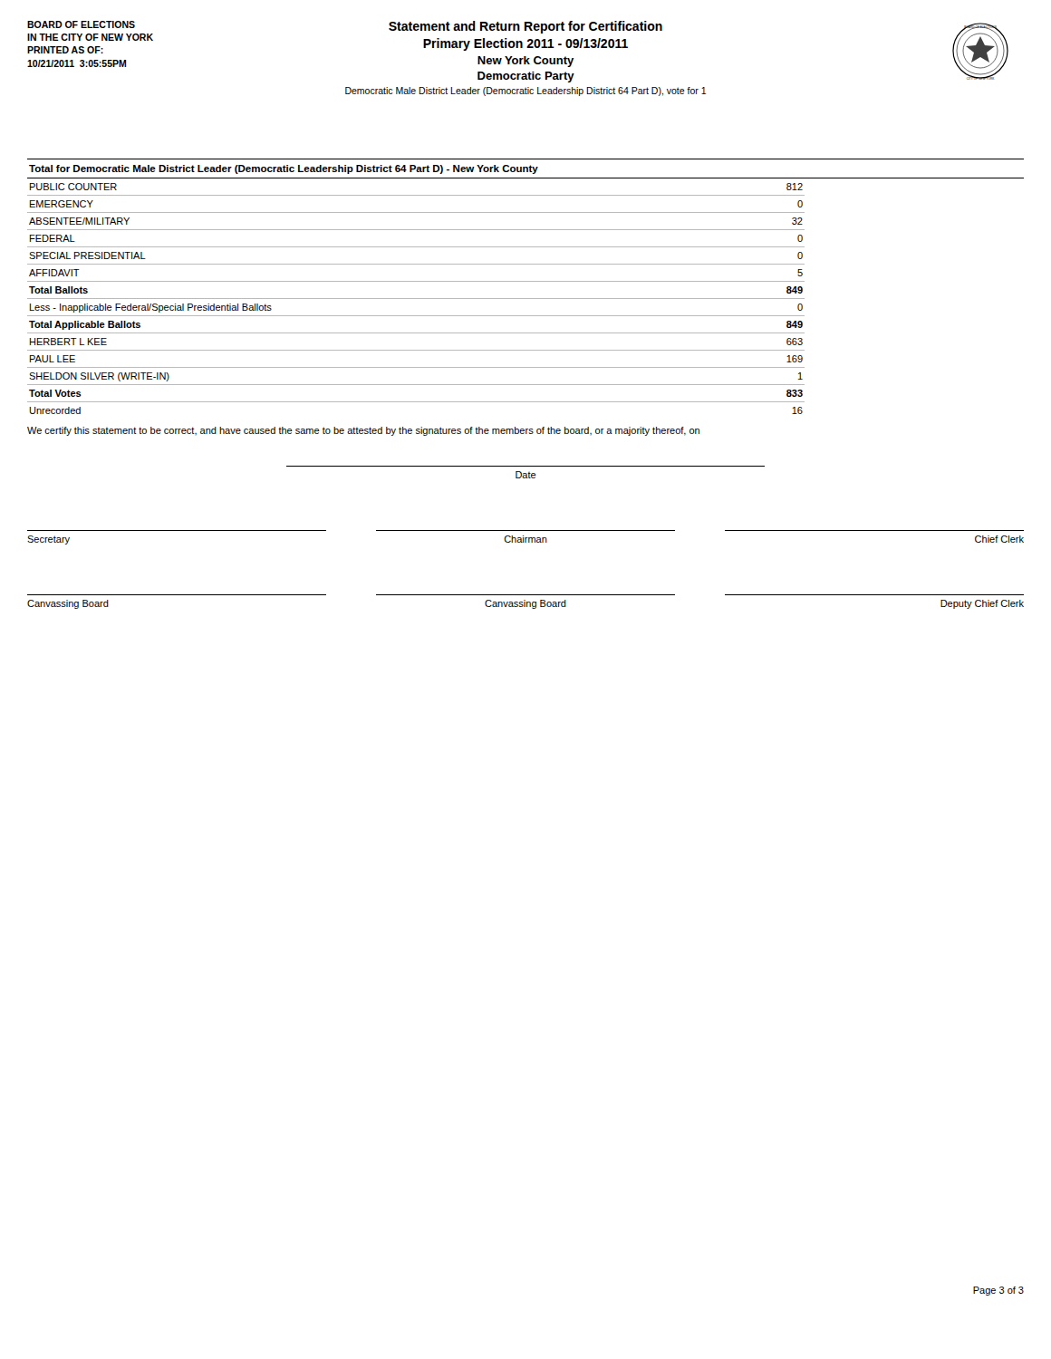BOARD OF ELECTIONS
IN THE CITY OF NEW YORK
PRINTED AS OF:
10/21/2011 3:05:55PM
Statement and Return Report for Certification
Primary Election 2011 - 09/13/2011
New York County
Democratic Party
Democratic Male District Leader (Democratic Leadership District 64 Part D), vote for 1
BOARD OF ELECTIONS CITY OF NEW YORK
Total for Democratic Male District Leader (Democratic Leadership District 64 Part D) - New York County
| PUBLIC COUNTER | 812 |
| EMERGENCY | 0 |
| ABSENTEE/MILITARY | 32 |
| FEDERAL | 0 |
| SPECIAL PRESIDENTIAL | 0 |
| AFFIDAVIT | 5 |
| Total Ballots | 849 |
| Less - Inapplicable Federal/Special Presidential Ballots | 0 |
| Total Applicable Ballots | 849 |
| HERBERT L KEE | 663 |
| PAUL LEE | 169 |
| SHELDON SILVER (WRITE-IN) | 1 |
| Total Votes | 833 |
| Unrecorded | 16 |
We certify this statement to be correct, and have caused the same to be attested by the signatures of the members of the board, or a majority thereof, on
Date
Secretary
Chairman
Chief Clerk
Canvassing Board
Canvassing Board
Deputy Chief Clerk
Page 3 of 3